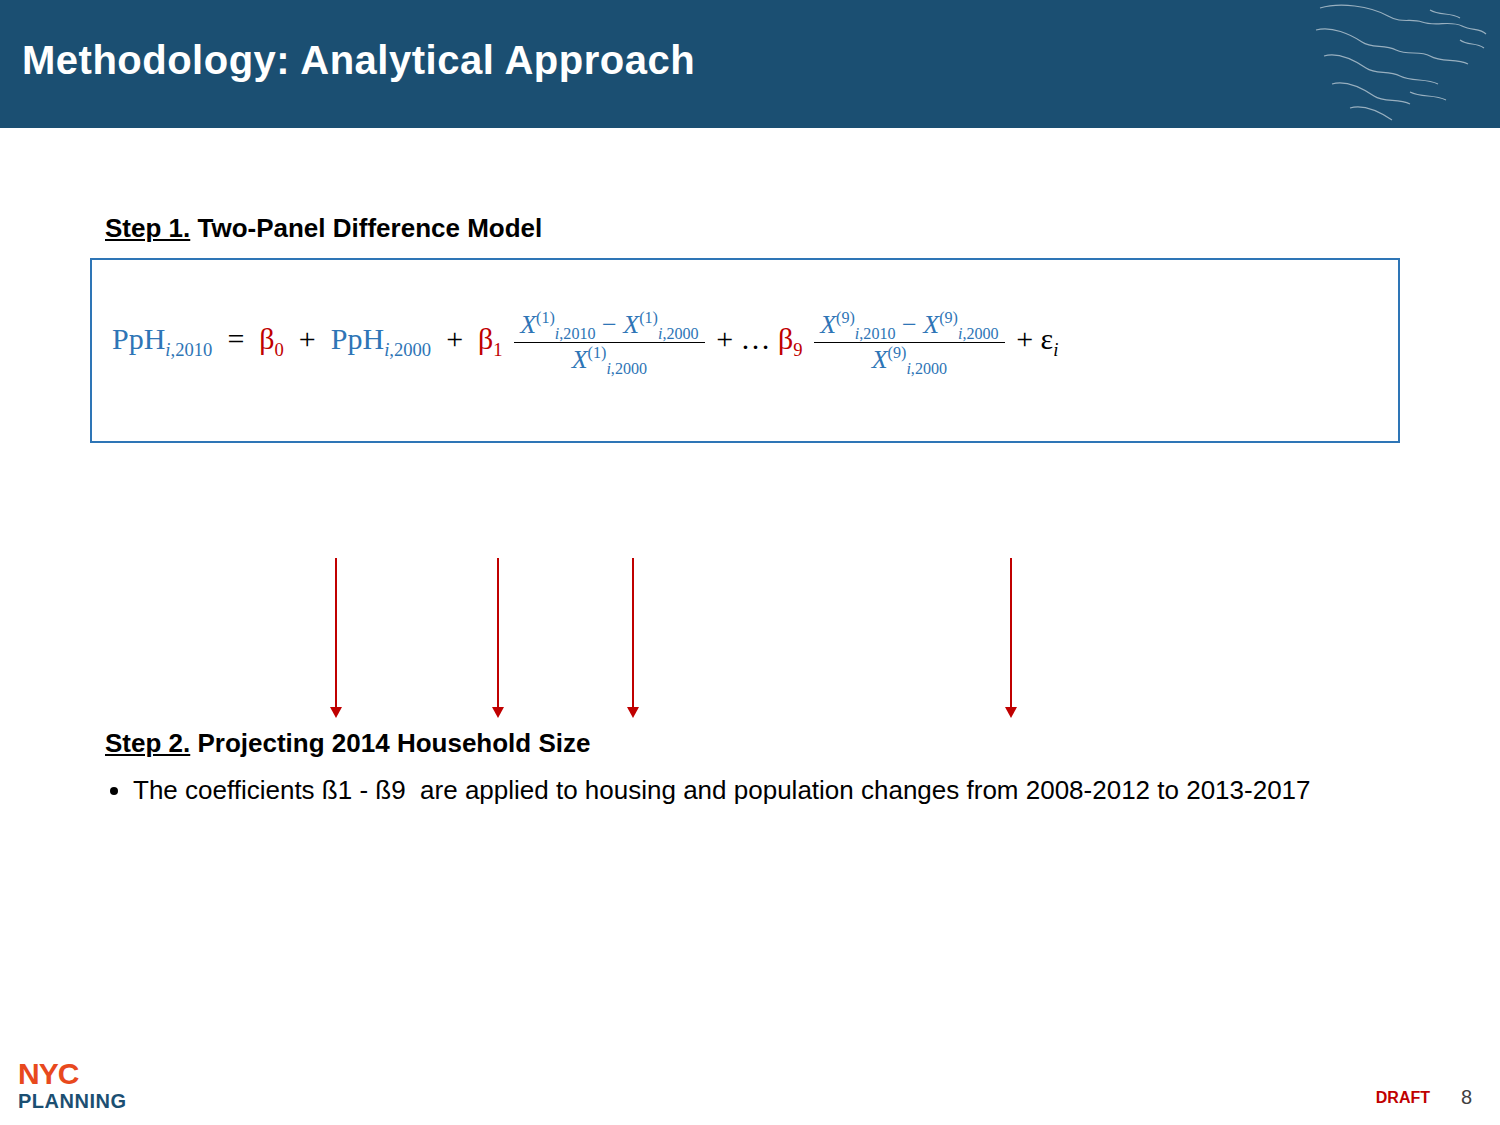Methodology: Analytical Approach
Step 1. Two-Panel Difference Model
PpHi,2010 = β0 + PpHi,2000 + β1 X(1)i,2010 − X(1)i,2000 X(1)i,2000 + … β9 X(9)i,2010 − X(9)i,2000 X(9)i,2000 + εi
Step 2. Projecting 2014 Household Size
The coefficients ß1 - ß9 are applied to housing and population changes from 2008-2012 to 2013-2017
NYC PLANNING
DRAFT
8